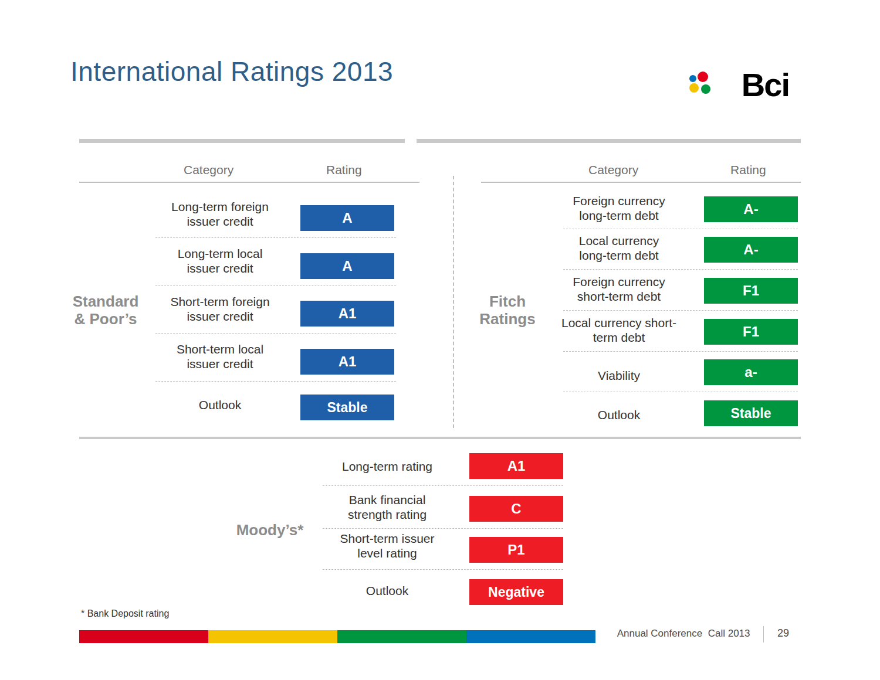International Ratings 2013
Bci
Category
Rating
Category
Rating
Standard
& Poor’s
Fitch
Ratings
Moody’s*
Long-term foreign
issuer credit
A
Long-term local
issuer credit
A
Short-term foreign
issuer credit
A1
Short-term local
issuer credit
A1
Outlook
Stable
Foreign currency
long-term debt
A-
Local currency
long-term debt
A-
Foreign currency
short-term debt
F1
Local currency short-
term debt
F1
Viability
a-
Outlook
Stable
Long-term rating
A1
Bank financial
strength rating
C
Short-term issuer
level rating
P1
Outlook
Negative
* Bank Deposit rating
Annual Conference Call 2013 29